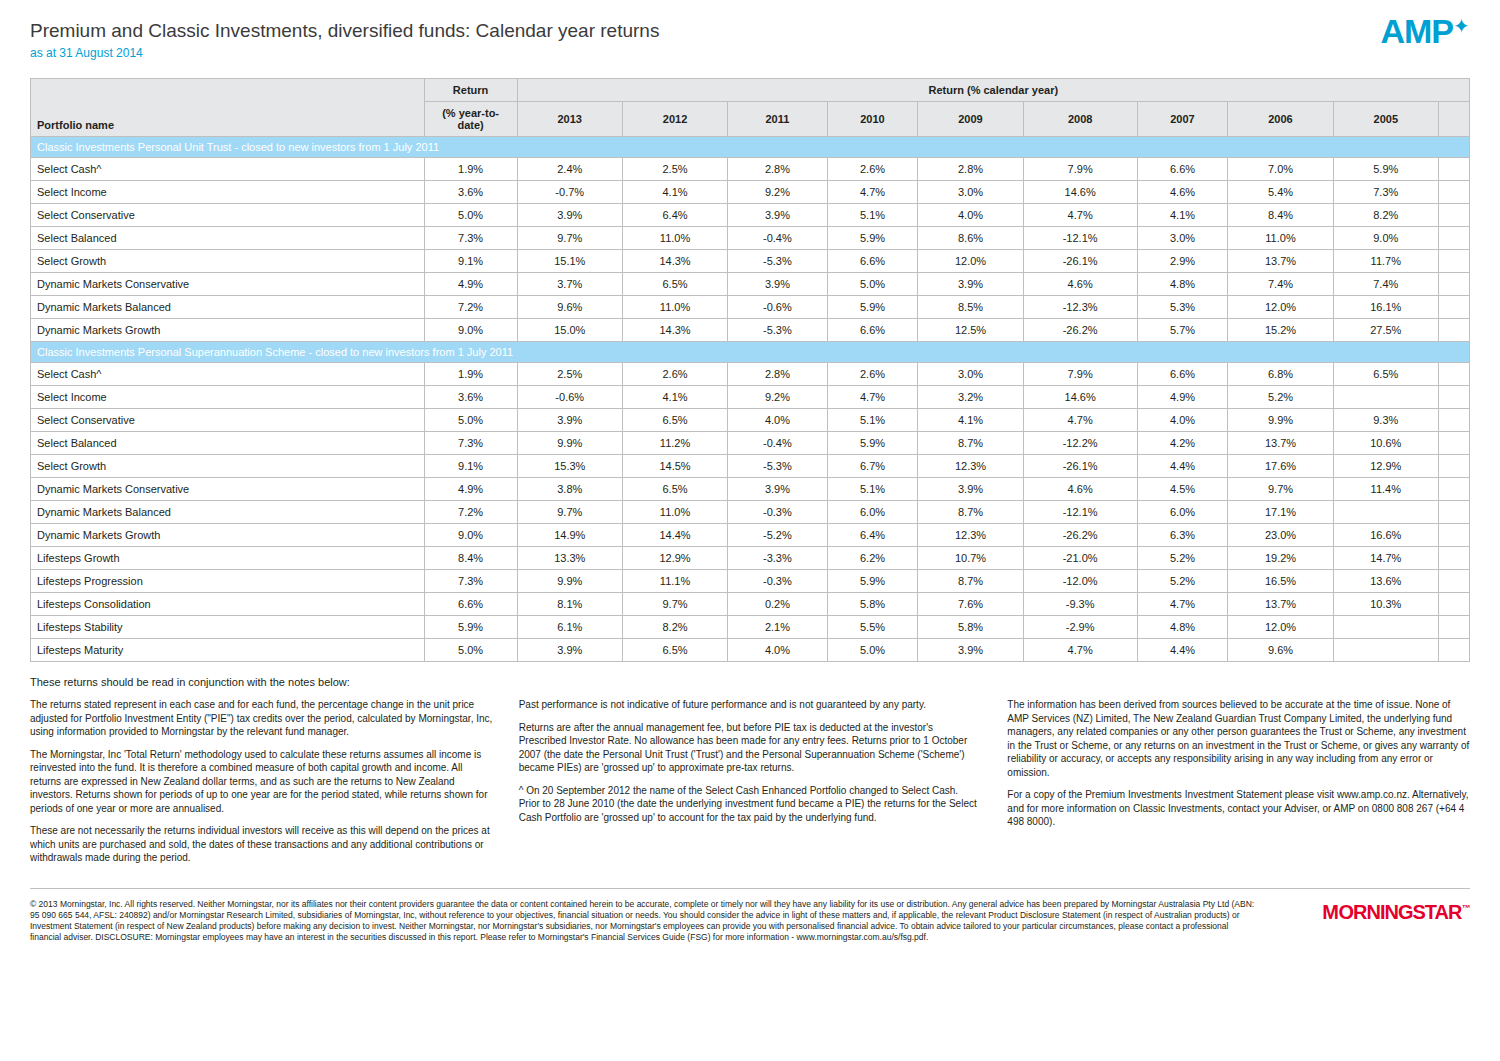Premium and Classic Investments, diversified funds: Calendar year returns
as at 31 August 2014
AMP✦
| Portfolio name | Return | Return (% calendar year) |
| --- | --- | --- |
| (% year-to-date) | 2013 | 2012 | 2011 | 2010 | 2009 | 2008 | 2007 | 2006 | 2005 | |
| Classic Investments Personal Unit Trust - closed to new investors from 1 July 2011 |
| Select Cash^ | 1.9% | 2.4% | 2.5% | 2.8% | 2.6% | 2.8% | 7.9% | 6.6% | 7.0% | 5.9% | |
| Select Income | 3.6% | -0.7% | 4.1% | 9.2% | 4.7% | 3.0% | 14.6% | 4.6% | 5.4% | 7.3% | |
| Select Conservative | 5.0% | 3.9% | 6.4% | 3.9% | 5.1% | 4.0% | 4.7% | 4.1% | 8.4% | 8.2% | |
| Select Balanced | 7.3% | 9.7% | 11.0% | -0.4% | 5.9% | 8.6% | -12.1% | 3.0% | 11.0% | 9.0% | |
| Select Growth | 9.1% | 15.1% | 14.3% | -5.3% | 6.6% | 12.0% | -26.1% | 2.9% | 13.7% | 11.7% | |
| Dynamic Markets Conservative | 4.9% | 3.7% | 6.5% | 3.9% | 5.0% | 3.9% | 4.6% | 4.8% | 7.4% | 7.4% | |
| Dynamic Markets Balanced | 7.2% | 9.6% | 11.0% | -0.6% | 5.9% | 8.5% | -12.3% | 5.3% | 12.0% | 16.1% | |
| Dynamic Markets Growth | 9.0% | 15.0% | 14.3% | -5.3% | 6.6% | 12.5% | -26.2% | 5.7% | 15.2% | 27.5% | |
| Classic Investments Personal Superannuation Scheme - closed to new investors from 1 July 2011 |
| Select Cash^ | 1.9% | 2.5% | 2.6% | 2.8% | 2.6% | 3.0% | 7.9% | 6.6% | 6.8% | 6.5% | |
| Select Income | 3.6% | -0.6% | 4.1% | 9.2% | 4.7% | 3.2% | 14.6% | 4.9% | 5.2% | | |
| Select Conservative | 5.0% | 3.9% | 6.5% | 4.0% | 5.1% | 4.1% | 4.7% | 4.0% | 9.9% | 9.3% | |
| Select Balanced | 7.3% | 9.9% | 11.2% | -0.4% | 5.9% | 8.7% | -12.2% | 4.2% | 13.7% | 10.6% | |
| Select Growth | 9.1% | 15.3% | 14.5% | -5.3% | 6.7% | 12.3% | -26.1% | 4.4% | 17.6% | 12.9% | |
| Dynamic Markets Conservative | 4.9% | 3.8% | 6.5% | 3.9% | 5.1% | 3.9% | 4.6% | 4.5% | 9.7% | 11.4% | |
| Dynamic Markets Balanced | 7.2% | 9.7% | 11.0% | -0.3% | 6.0% | 8.7% | -12.1% | 6.0% | 17.1% | | |
| Dynamic Markets Growth | 9.0% | 14.9% | 14.4% | -5.2% | 6.4% | 12.3% | -26.2% | 6.3% | 23.0% | 16.6% | |
| Lifesteps Growth | 8.4% | 13.3% | 12.9% | -3.3% | 6.2% | 10.7% | -21.0% | 5.2% | 19.2% | 14.7% | |
| Lifesteps Progression | 7.3% | 9.9% | 11.1% | -0.3% | 5.9% | 8.7% | -12.0% | 5.2% | 16.5% | 13.6% | |
| Lifesteps Consolidation | 6.6% | 8.1% | 9.7% | 0.2% | 5.8% | 7.6% | -9.3% | 4.7% | 13.7% | 10.3% | |
| Lifesteps Stability | 5.9% | 6.1% | 8.2% | 2.1% | 5.5% | 5.8% | -2.9% | 4.8% | 12.0% | | |
| Lifesteps Maturity | 5.0% | 3.9% | 6.5% | 4.0% | 5.0% | 3.9% | 4.7% | 4.4% | 9.6% | | |
These returns should be read in conjunction with the notes below:
The returns stated represent in each case and for each fund, the percentage change in the unit price adjusted for Portfolio Investment Entity ("PIE") tax credits over the period, calculated by Morningstar, Inc, using information provided to Morningstar by the relevant fund manager.
The Morningstar, Inc 'Total Return' methodology used to calculate these returns assumes all income is reinvested into the fund. It is therefore a combined measure of both capital growth and income. All returns are expressed in New Zealand dollar terms, and as such are the returns to New Zealand investors. Returns shown for periods of up to one year are for the period stated, while returns shown for periods of one year or more are annualised.
These are not necessarily the returns individual investors will receive as this will depend on the prices at which units are purchased and sold, the dates of these transactions and any additional contributions or withdrawals made during the period.
Past performance is not indicative of future performance and is not guaranteed by any party.
Returns are after the annual management fee, but before PIE tax is deducted at the investor's Prescribed Investor Rate. No allowance has been made for any entry fees. Returns prior to 1 October 2007 (the date the Personal Unit Trust ('Trust') and the Personal Superannuation Scheme ('Scheme') became PIEs) are 'grossed up' to approximate pre-tax returns.
^ On 20 September 2012 the name of the Select Cash Enhanced Portfolio changed to Select Cash. Prior to 28 June 2010 (the date the underlying investment fund became a PIE) the returns for the Select Cash Portfolio are 'grossed up' to account for the tax paid by the underlying fund.
The information has been derived from sources believed to be accurate at the time of issue. None of AMP Services (NZ) Limited, The New Zealand Guardian Trust Company Limited, the underlying fund managers, any related companies or any other person guarantees the Trust or Scheme, any investment in the Trust or Scheme, or any returns on an investment in the Trust or Scheme, or gives any warranty of reliability or accuracy, or accepts any responsibility arising in any way including from any error or omission.
For a copy of the Premium Investments Investment Statement please visit www.amp.co.nz. Alternatively, and for more information on Classic Investments, contact your Adviser, or AMP on 0800 808 267 (+64 4 498 8000).
© 2013 Morningstar, Inc. All rights reserved. Neither Morningstar, nor its affiliates nor their content providers guarantee the data or content contained herein to be accurate, complete or timely nor will they have any liability for its use or distribution. Any general advice has been prepared by Morningstar Australasia Pty Ltd (ABN: 95 090 665 544, AFSL: 240892) and/or Morningstar Research Limited, subsidiaries of Morningstar, Inc, without reference to your objectives, financial situation or needs. You should consider the advice in light of these matters and, if applicable, the relevant Product Disclosure Statement (in respect of Australian products) or Investment Statement (in respect of New Zealand products) before making any decision to invest. Neither Morningstar, nor Morningstar's subsidiaries, nor Morningstar's employees can provide you with personalised financial advice. To obtain advice tailored to your particular circumstances, please contact a professional financial adviser. DISCLOSURE: Morningstar employees may have an interest in the securities discussed in this report. Please refer to Morningstar's Financial Services Guide (FSG) for more information - www.morningstar.com.au/s/fsg.pdf.
MORNINGSTAR™